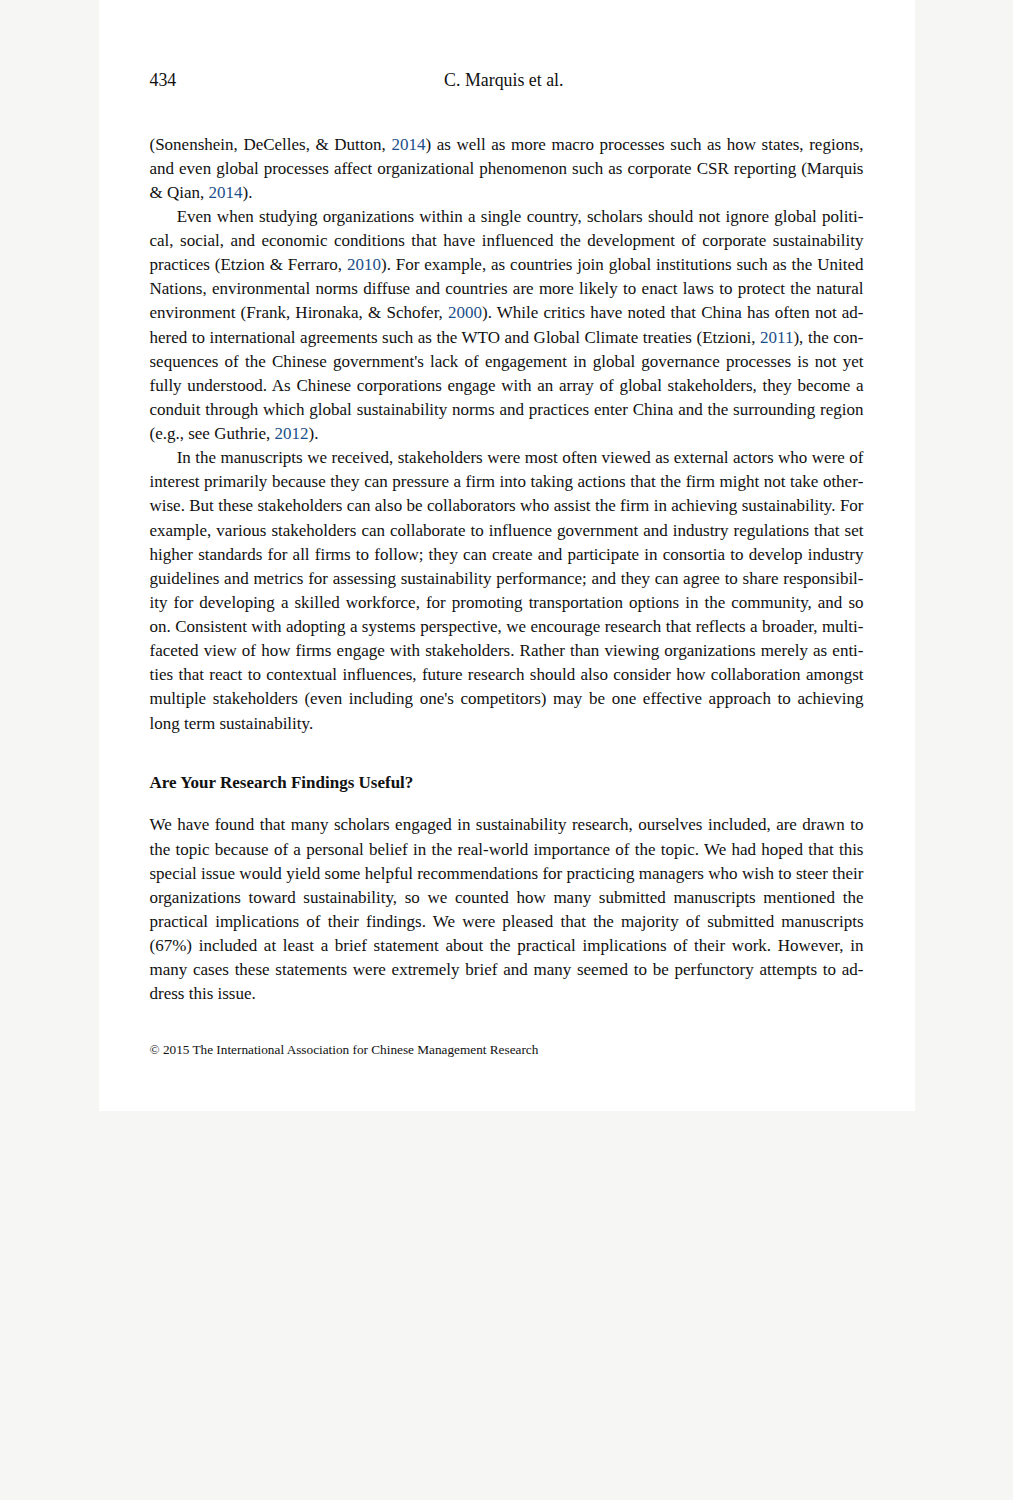434 C. Marquis et al.
(Sonenshein, DeCelles, & Dutton, 2014) as well as more macro processes such as how states, regions, and even global processes affect organizational phenomenon such as corporate CSR reporting (Marquis & Qian, 2014).
Even when studying organizations within a single country, scholars should not ignore global political, social, and economic conditions that have influenced the development of corporate sustainability practices (Etzion & Ferraro, 2010). For example, as countries join global institutions such as the United Nations, environmental norms diffuse and countries are more likely to enact laws to protect the natural environment (Frank, Hironaka, & Schofer, 2000). While critics have noted that China has often not adhered to international agreements such as the WTO and Global Climate treaties (Etzioni, 2011), the consequences of the Chinese government's lack of engagement in global governance processes is not yet fully understood. As Chinese corporations engage with an array of global stakeholders, they become a conduit through which global sustainability norms and practices enter China and the surrounding region (e.g., see Guthrie, 2012).
In the manuscripts we received, stakeholders were most often viewed as external actors who were of interest primarily because they can pressure a firm into taking actions that the firm might not take otherwise. But these stakeholders can also be collaborators who assist the firm in achieving sustainability. For example, various stakeholders can collaborate to influence government and industry regulations that set higher standards for all firms to follow; they can create and participate in consortia to develop industry guidelines and metrics for assessing sustainability performance; and they can agree to share responsibility for developing a skilled workforce, for promoting transportation options in the community, and so on. Consistent with adopting a systems perspective, we encourage research that reflects a broader, multifaceted view of how firms engage with stakeholders. Rather than viewing organizations merely as entities that react to contextual influences, future research should also consider how collaboration amongst multiple stakeholders (even including one's competitors) may be one effective approach to achieving long term sustainability.
Are Your Research Findings Useful?
We have found that many scholars engaged in sustainability research, ourselves included, are drawn to the topic because of a personal belief in the real-world importance of the topic. We had hoped that this special issue would yield some helpful recommendations for practicing managers who wish to steer their organizations toward sustainability, so we counted how many submitted manuscripts mentioned the practical implications of their findings. We were pleased that the majority of submitted manuscripts (67%) included at least a brief statement about the practical implications of their work. However, in many cases these statements were extremely brief and many seemed to be perfunctory attempts to address this issue.
© 2015 The International Association for Chinese Management Research